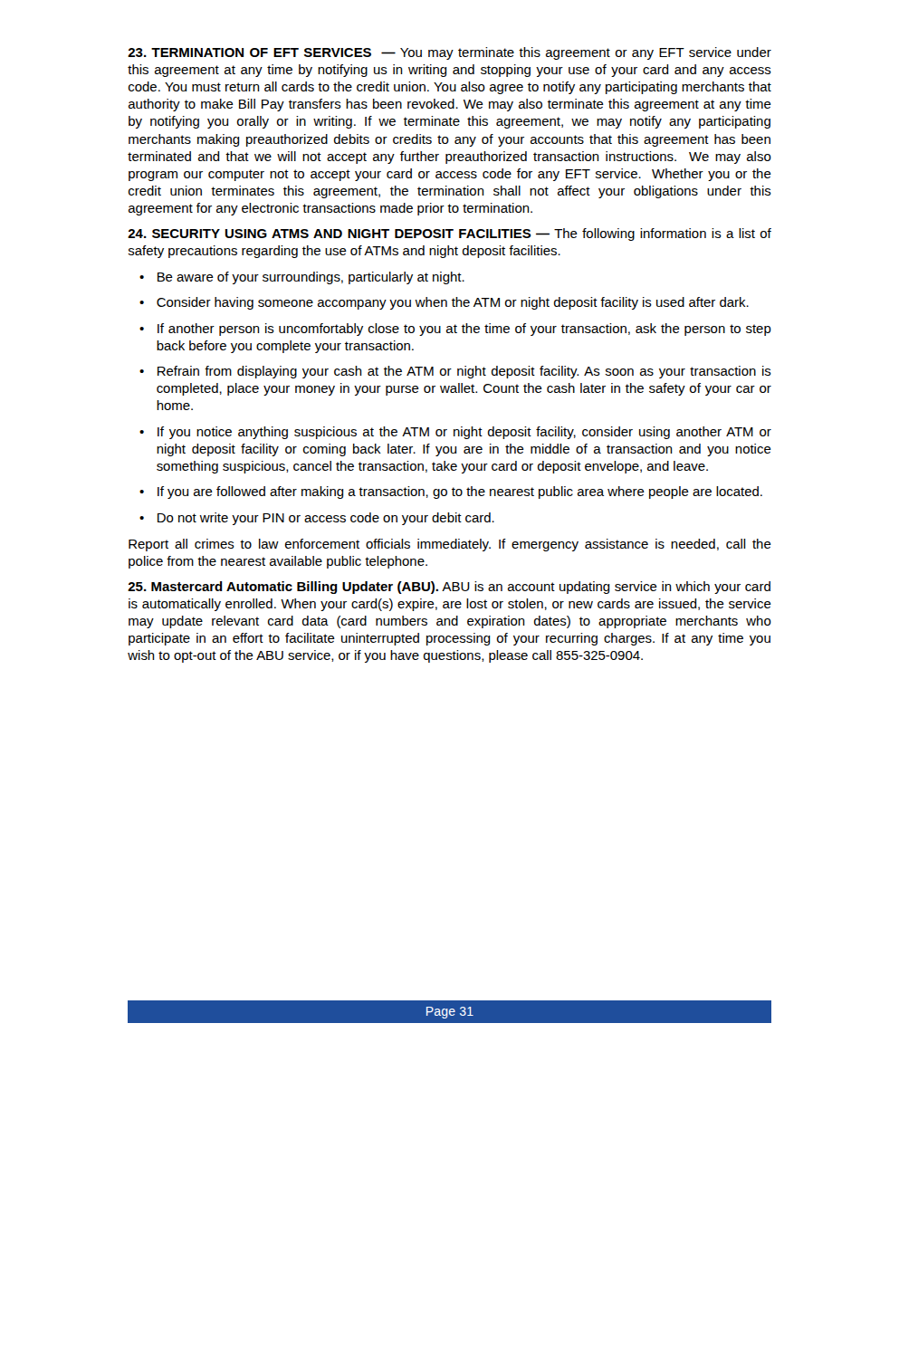23. TERMINATION OF EFT SERVICES — You may terminate this agreement or any EFT service under this agreement at any time by notifying us in writing and stopping your use of your card and any access code. You must return all cards to the credit union. You also agree to notify any participating merchants that authority to make Bill Pay transfers has been revoked. We may also terminate this agreement at any time by notifying you orally or in writing. If we terminate this agreement, we may notify any participating merchants making preauthorized debits or credits to any of your accounts that this agreement has been terminated and that we will not accept any further preauthorized transaction instructions. We may also program our computer not to accept your card or access code for any EFT service. Whether you or the credit union terminates this agreement, the termination shall not affect your obligations under this agreement for any electronic transactions made prior to termination.
24. SECURITY USING ATMS AND NIGHT DEPOSIT FACILITIES — The following information is a list of safety precautions regarding the use of ATMs and night deposit facilities.
Be aware of your surroundings, particularly at night.
Consider having someone accompany you when the ATM or night deposit facility is used after dark.
If another person is uncomfortably close to you at the time of your transaction, ask the person to step back before you complete your transaction.
Refrain from displaying your cash at the ATM or night deposit facility. As soon as your transaction is completed, place your money in your purse or wallet. Count the cash later in the safety of your car or home.
If you notice anything suspicious at the ATM or night deposit facility, consider using another ATM or night deposit facility or coming back later. If you are in the middle of a transaction and you notice something suspicious, cancel the transaction, take your card or deposit envelope, and leave.
If you are followed after making a transaction, go to the nearest public area where people are located.
Do not write your PIN or access code on your debit card.
Report all crimes to law enforcement officials immediately. If emergency assistance is needed, call the police from the nearest available public telephone.
25. Mastercard Automatic Billing Updater (ABU). ABU is an account updating service in which your card is automatically enrolled. When your card(s) expire, are lost or stolen, or new cards are issued, the service may update relevant card data (card numbers and expiration dates) to appropriate merchants who participate in an effort to facilitate uninterrupted processing of your recurring charges. If at any time you wish to opt-out of the ABU service, or if you have questions, please call 855-325-0904.
Page 31